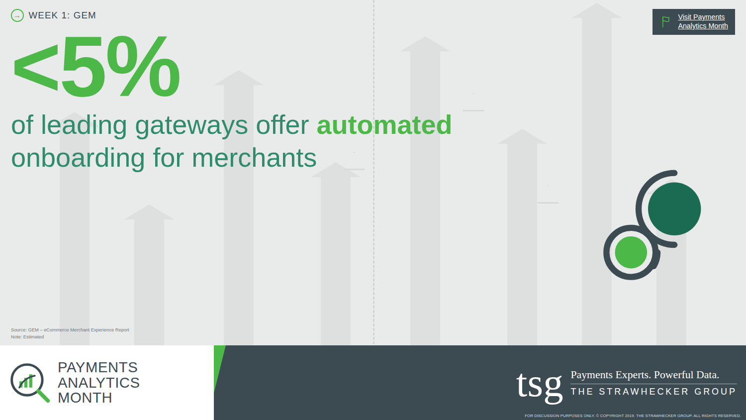→ WEEK 1: GEM
Visit Payments
Analytics Month
<5%
of leading gateways offer automated onboarding for merchants
Source: GEM – eCommerce Merchant Experience Report
Note: Estimated
PAYMENTS ANALYTICS MONTH
t s g
Payments Experts. Powerful Data.
THE STRAWHECKER GROUP
FOR DISCUSSION PURPOSES ONLY. © COPYRIGHT 2019. THE STRAWHECKER GROUP. ALL RIGHTS RESERVED.